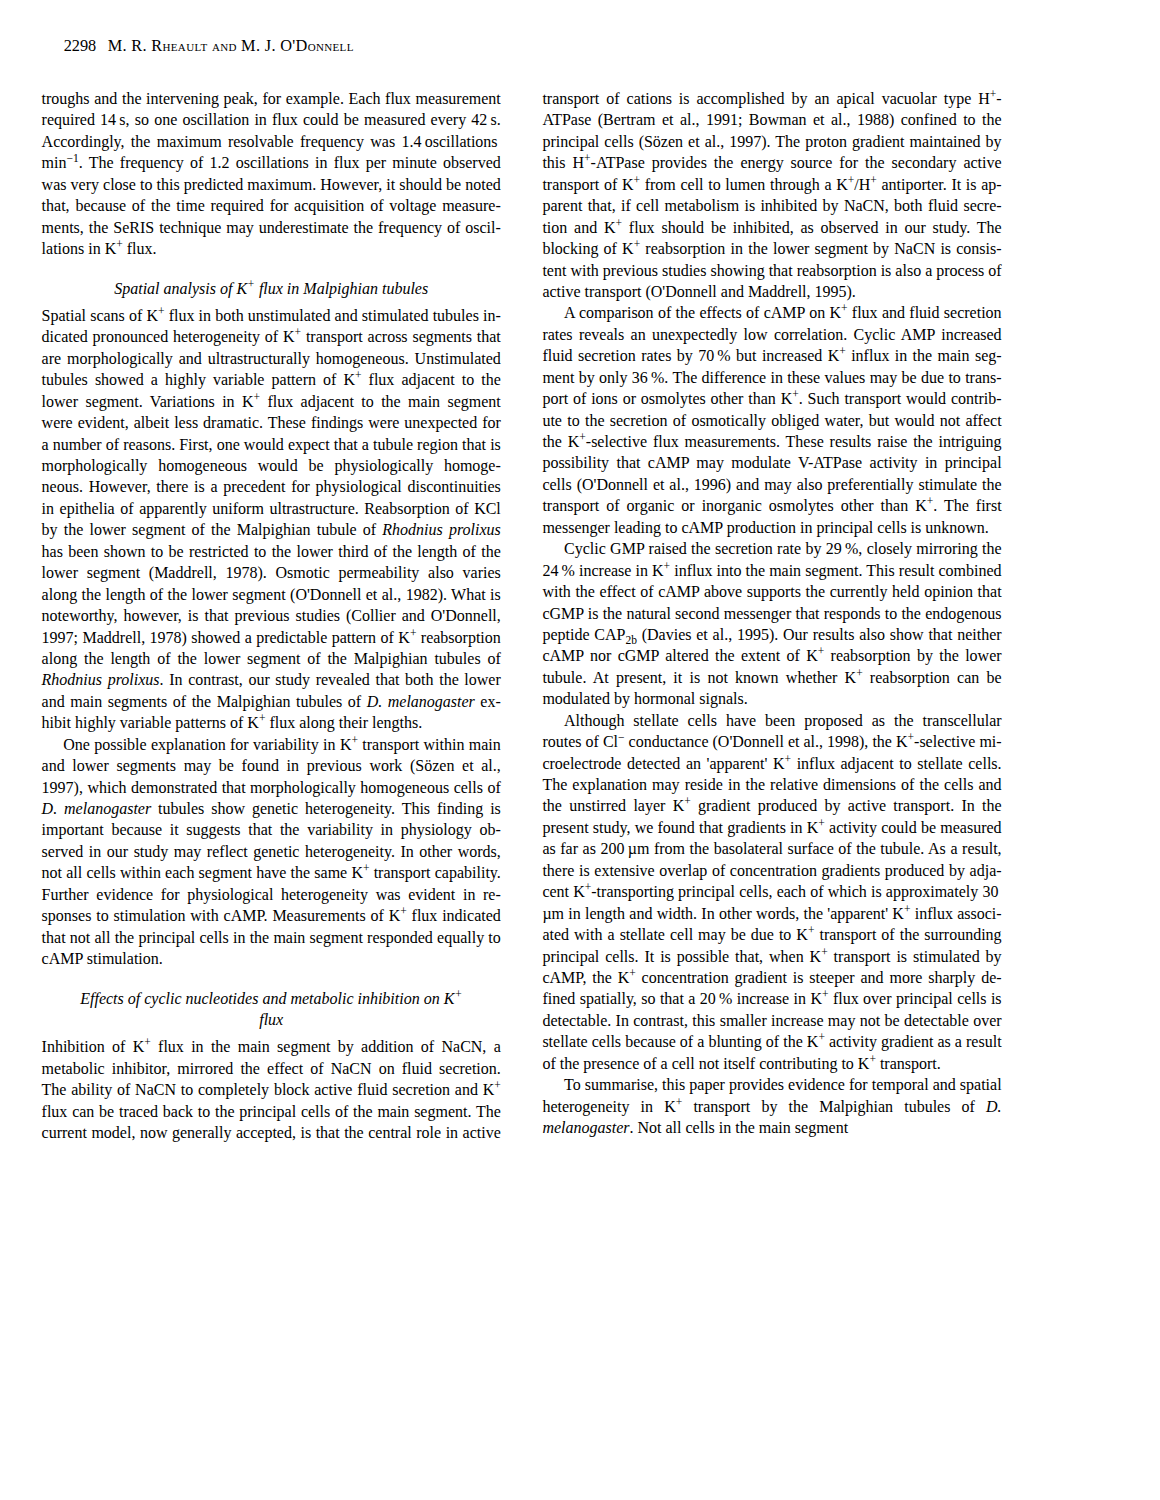2298 M. R. Rheault and M. J. O'Donnell
troughs and the intervening peak, for example. Each flux measurement required 14 s, so one oscillation in flux could be measured every 42 s. Accordingly, the maximum resolvable frequency was 1.4 oscillations min−1. The frequency of 1.2 oscillations in flux per minute observed was very close to this predicted maximum. However, it should be noted that, because of the time required for acquisition of voltage measurements, the SeRIS technique may underestimate the frequency of oscillations in K+ flux.
Spatial analysis of K+ flux in Malpighian tubules
Spatial scans of K+ flux in both unstimulated and stimulated tubules indicated pronounced heterogeneity of K+ transport across segments that are morphologically and ultrastructurally homogeneous. Unstimulated tubules showed a highly variable pattern of K+ flux adjacent to the lower segment. Variations in K+ flux adjacent to the main segment were evident, albeit less dramatic. These findings were unexpected for a number of reasons. First, one would expect that a tubule region that is morphologically homogeneous would be physiologically homogeneous. However, there is a precedent for physiological discontinuities in epithelia of apparently uniform ultrastructure. Reabsorption of KCl by the lower segment of the Malpighian tubule of Rhodnius prolixus has been shown to be restricted to the lower third of the length of the lower segment (Maddrell, 1978). Osmotic permeability also varies along the length of the lower segment (O'Donnell et al., 1982). What is noteworthy, however, is that previous studies (Collier and O'Donnell, 1997; Maddrell, 1978) showed a predictable pattern of K+ reabsorption along the length of the lower segment of the Malpighian tubules of Rhodnius prolixus. In contrast, our study revealed that both the lower and main segments of the Malpighian tubules of D. melanogaster exhibit highly variable patterns of K+ flux along their lengths.
One possible explanation for variability in K+ transport within main and lower segments may be found in previous work (Sözen et al., 1997), which demonstrated that morphologically homogeneous cells of D. melanogaster tubules show genetic heterogeneity. This finding is important because it suggests that the variability in physiology observed in our study may reflect genetic heterogeneity. In other words, not all cells within each segment have the same K+ transport capability. Further evidence for physiological heterogeneity was evident in responses to stimulation with cAMP. Measurements of K+ flux indicated that not all the principal cells in the main segment responded equally to cAMP stimulation.
Effects of cyclic nucleotides and metabolic inhibition on K+
flux
Inhibition of K+ flux in the main segment by addition of NaCN, a metabolic inhibitor, mirrored the effect of NaCN on fluid secretion. The ability of NaCN to completely block active fluid secretion and K+ flux can be traced back to the principal cells of the main segment. The current model, now generally accepted, is that the central role in active transport of cations is accomplished by an apical vacuolar type H+-ATPase (Bertram et al., 1991; Bowman et al., 1988) confined to the principal cells (Sözen et al., 1997). The proton gradient maintained by this H+-ATPase provides the energy source for the secondary active transport of K+ from cell to lumen through a K+/H+ antiporter. It is apparent that, if cell metabolism is inhibited by NaCN, both fluid secretion and K+ flux should be inhibited, as observed in our study. The blocking of K+ reabsorption in the lower segment by NaCN is consistent with previous studies showing that reabsorption is also a process of active transport (O'Donnell and Maddrell, 1995).
A comparison of the effects of cAMP on K+ flux and fluid secretion rates reveals an unexpectedly low correlation. Cyclic AMP increased fluid secretion rates by 70 % but increased K+ influx in the main segment by only 36 %. The difference in these values may be due to transport of ions or osmolytes other than K+. Such transport would contribute to the secretion of osmotically obliged water, but would not affect the K+-selective flux measurements. These results raise the intriguing possibility that cAMP may modulate V-ATPase activity in principal cells (O'Donnell et al., 1996) and may also preferentially stimulate the transport of organic or inorganic osmolytes other than K+. The first messenger leading to cAMP production in principal cells is unknown.
Cyclic GMP raised the secretion rate by 29 %, closely mirroring the 24 % increase in K+ influx into the main segment. This result combined with the effect of cAMP above supports the currently held opinion that cGMP is the natural second messenger that responds to the endogenous peptide CAP2b (Davies et al., 1995). Our results also show that neither cAMP nor cGMP altered the extent of K+ reabsorption by the lower tubule. At present, it is not known whether K+ reabsorption can be modulated by hormonal signals.
Although stellate cells have been proposed as the transcellular routes of Cl− conductance (O'Donnell et al., 1998), the K+-selective microelectrode detected an 'apparent' K+ influx adjacent to stellate cells. The explanation may reside in the relative dimensions of the cells and the unstirred layer K+ gradient produced by active transport. In the present study, we found that gradients in K+ activity could be measured as far as 200 µm from the basolateral surface of the tubule. As a result, there is extensive overlap of concentration gradients produced by adjacent K+-transporting principal cells, each of which is approximately 30 µm in length and width. In other words, the 'apparent' K+ influx associated with a stellate cell may be due to K+ transport of the surrounding principal cells. It is possible that, when K+ transport is stimulated by cAMP, the K+ concentration gradient is steeper and more sharply defined spatially, so that a 20 % increase in K+ flux over principal cells is detectable. In contrast, this smaller increase may not be detectable over stellate cells because of a blunting of the K+ activity gradient as a result of the presence of a cell not itself contributing to K+ transport.
To summarise, this paper provides evidence for temporal and spatial heterogeneity in K+ transport by the Malpighian tubules of D. melanogaster. Not all cells in the main segment